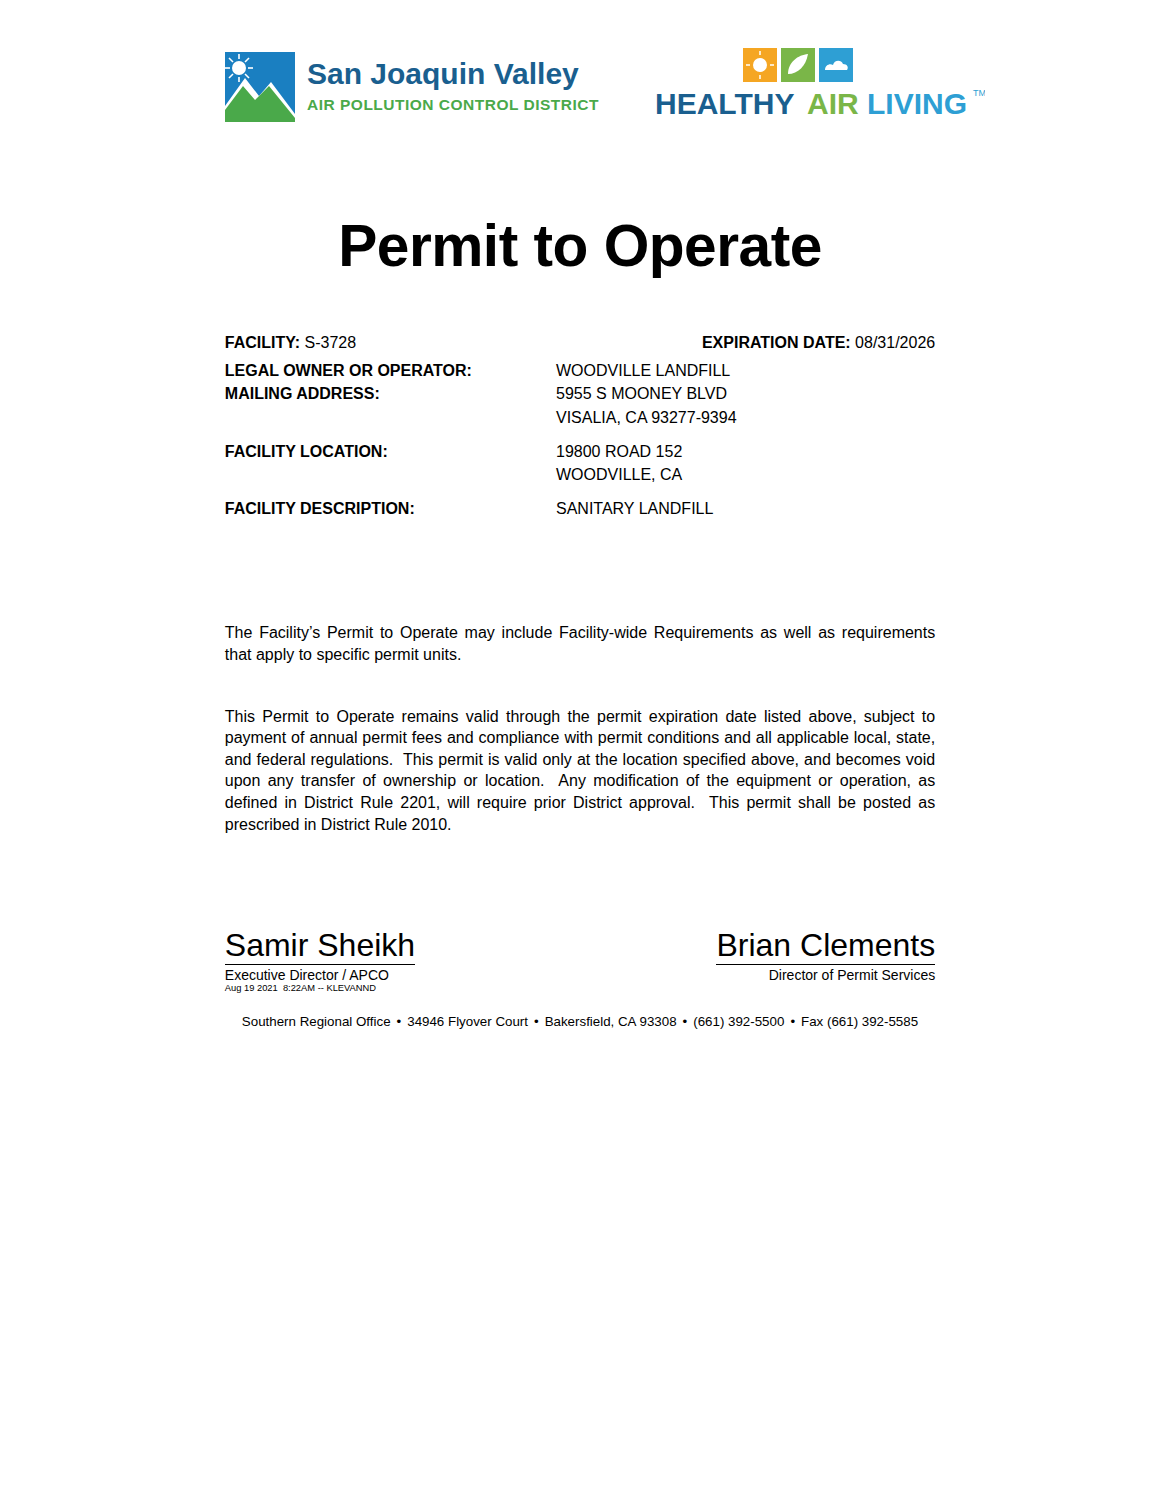San Joaquin Valley AIR POLLUTION CONTROL DISTRICT
HEALTHY AIR LIVING TM
Permit to Operate
FACILITY: S-3728
EXPIRATION DATE: 08/31/2026
LEGAL OWNER OR OPERATOR:
WOODVILLE LANDFILL
MAILING ADDRESS:
5955 S MOONEY BLVD
VISALIA, CA 93277-9394
FACILITY LOCATION:
19800 ROAD 152
WOODVILLE, CA
FACILITY DESCRIPTION:
SANITARY LANDFILL
The Facility’s Permit to Operate may include Facility-wide Requirements as well as requirements that apply to specific permit units.
This Permit to Operate remains valid through the permit expiration date listed above, subject to payment of annual permit fees and compliance with permit conditions and all applicable local, state, and federal regulations. This permit is valid only at the location specified above, and becomes void upon any transfer of ownership or location. Any modification of the equipment or operation, as defined in District Rule 2201, will require prior District approval. This permit shall be posted as prescribed in District Rule 2010.
Samir Sheikh
Executive Director / APCO
Brian Clements
Director of Permit Services
Aug 19 2021 8:22AM -- KLEVANND
Southern Regional Office•34946 Flyover Court•Bakersfield, CA 93308•(661) 392-5500•Fax (661) 392-5585